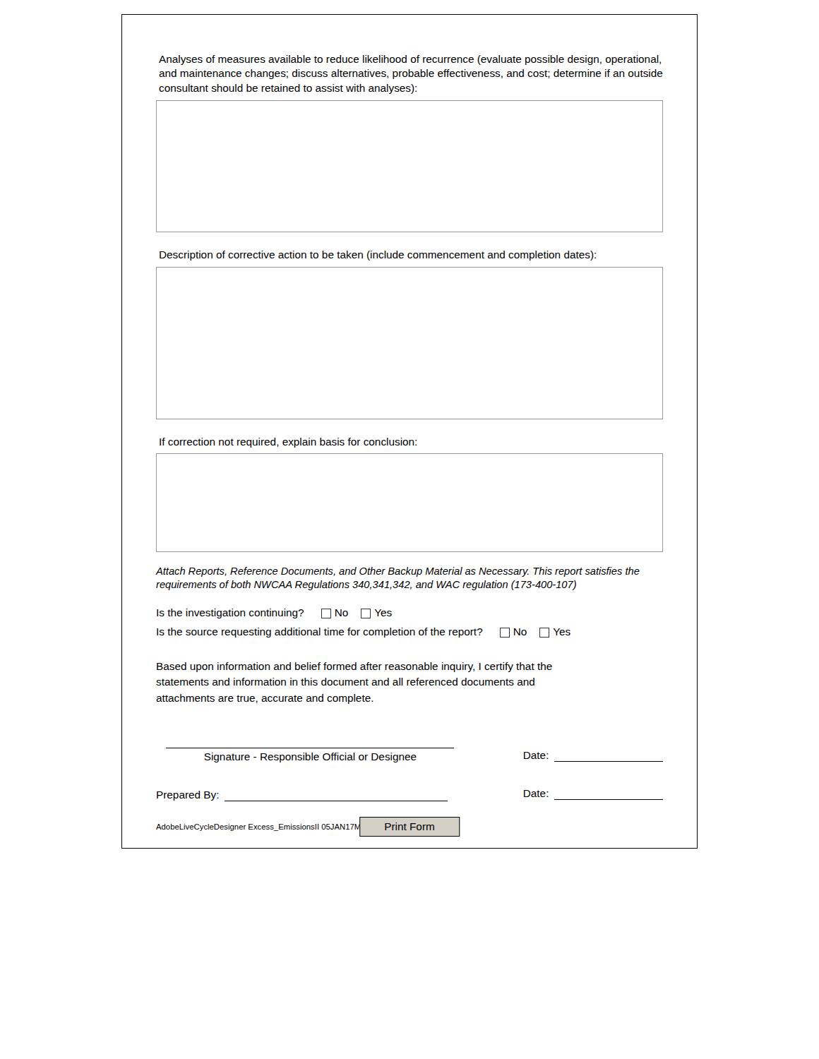Analyses of measures available to reduce likelihood of recurrence (evaluate possible design, operational, and maintenance changes; discuss alternatives, probable effectiveness, and cost; determine if an outside consultant should be retained to assist with analyses):
Description of corrective action to be taken (include commencement and completion dates):
If correction not required, explain basis for conclusion:
Attach Reports, Reference Documents, and Other Backup Material as Necessary. This report satisfies the requirements of both NWCAA Regulations 340,341,342, and WAC regulation (173-400-107)
Is the investigation continuing? No Yes
Is the source requesting additional time for completion of the report? No Yes
Based upon information and belief formed after reasonable inquiry, I certify that the statements and information in this document and all referenced documents and attachments are true, accurate and complete.
Signature - Responsible Official or Designee
Date:
Prepared By:
Date:
AdobeLiveCycleDesigner Excess_EmissionsII 05JAN17MEA Print Form